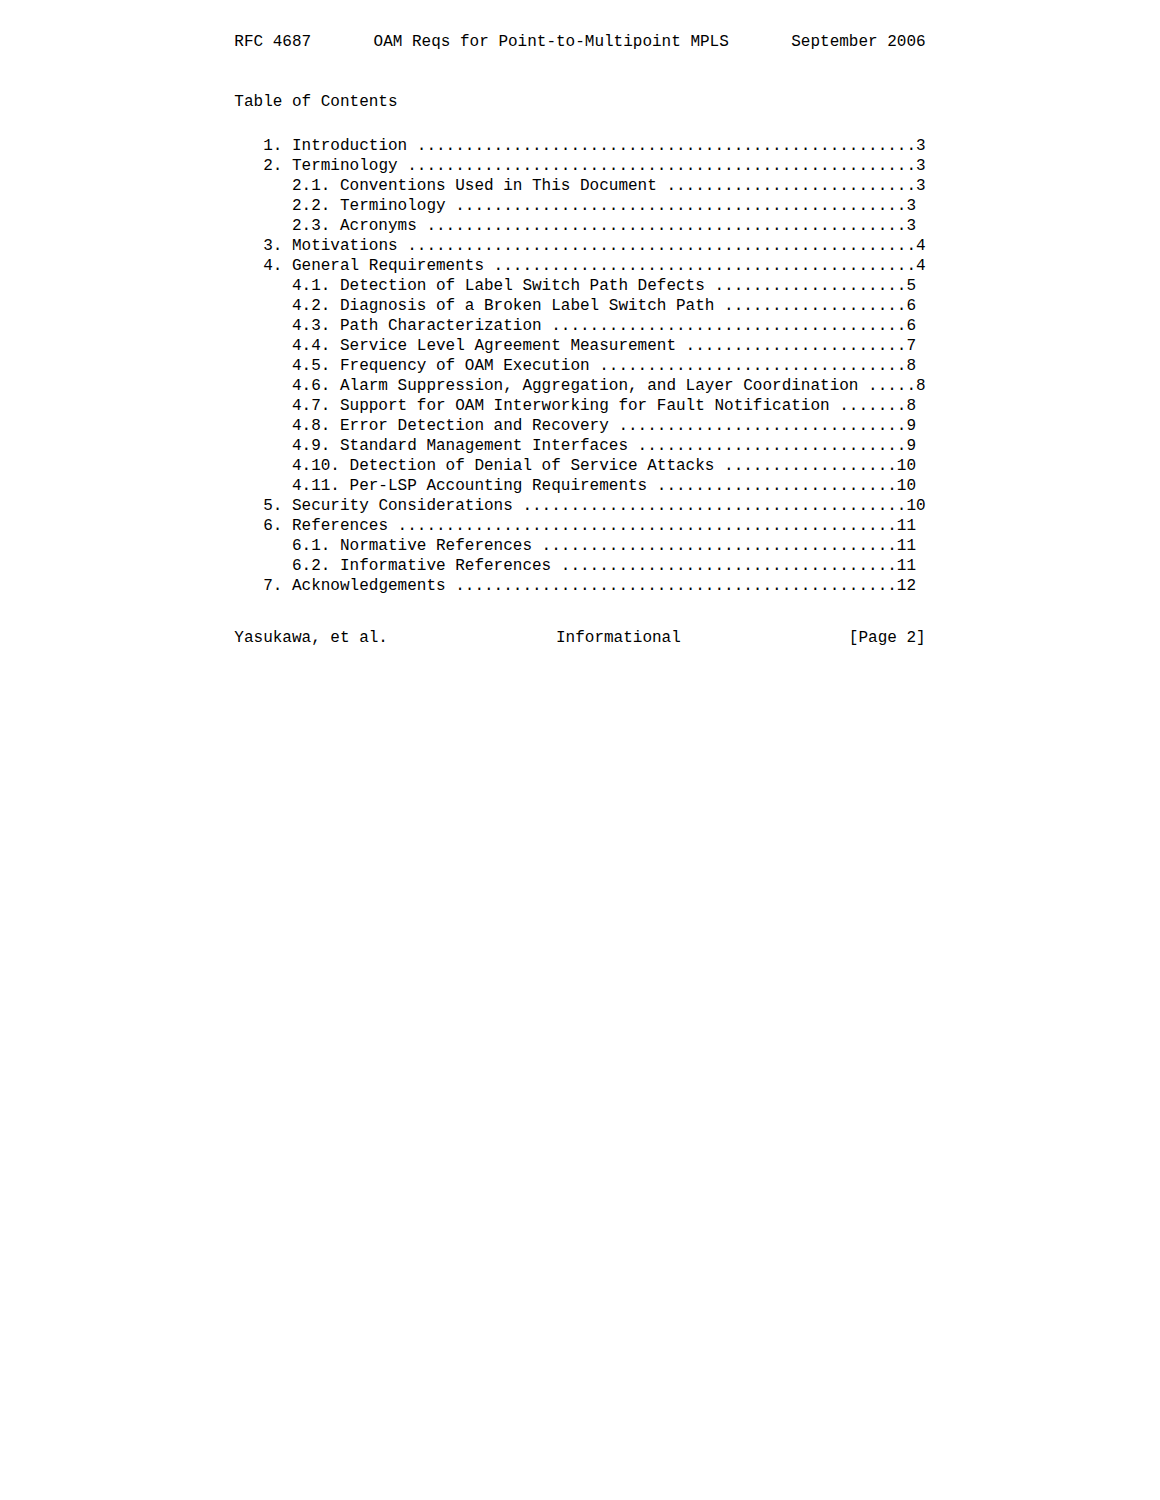RFC 4687 OAM Reqs for Point-to-Multipoint MPLS September 2006
Table of Contents
   1. Introduction ....................................................3
   2. Terminology .....................................................3
      2.1. Conventions Used in This Document ..........................3
      2.2. Terminology ...............................................3
      2.3. Acronyms ..................................................3
   3. Motivations .....................................................4
   4. General Requirements ............................................4
      4.1. Detection of Label Switch Path Defects ....................5
      4.2. Diagnosis of a Broken Label Switch Path ...................6
      4.3. Path Characterization .....................................6
      4.4. Service Level Agreement Measurement .......................7
      4.5. Frequency of OAM Execution ................................8
      4.6. Alarm Suppression, Aggregation, and Layer Coordination .....8
      4.7. Support for OAM Interworking for Fault Notification .......8
      4.8. Error Detection and Recovery ..............................9
      4.9. Standard Management Interfaces ............................9
      4.10. Detection of Denial of Service Attacks ..................10
      4.11. Per-LSP Accounting Requirements .........................10
   5. Security Considerations ........................................10
   6. References ....................................................11
      6.1. Normative References .....................................11
      6.2. Informative References ...................................11
   7. Acknowledgements ..............................................12
Yasukawa, et al. Informational [Page 2]